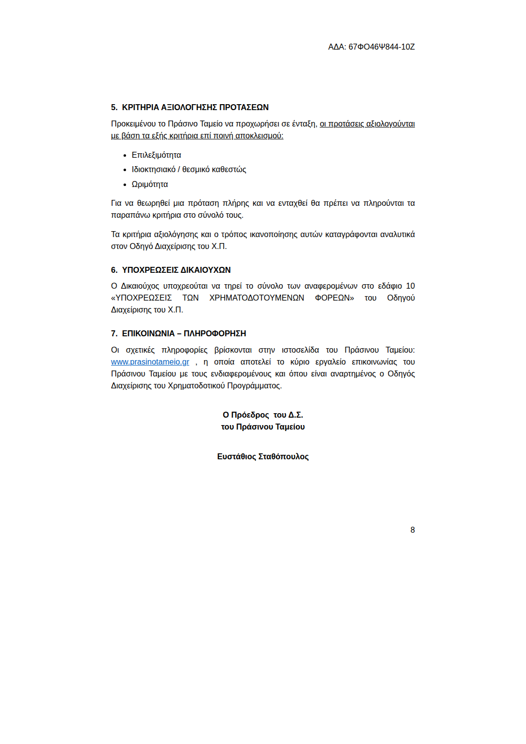ΑΔΑ: 67ΦΟ46Ψ844-10Ζ
5. ΚΡΙΤΗΡΙΑ ΑΞΙΟΛΟΓΗΣΗΣ ΠΡΟΤΑΣΕΩΝ
Προκειμένου το Πράσινο Ταμείο να προχωρήσει σε ένταξη, οι προτάσεις αξιολογούνται με βάση τα εξής κριτήρια επί ποινή αποκλεισμού:
Επιλεξιμότητα
Ιδιοκτησιακό / θεσμικό καθεστώς
Ωριμότητα
Για να θεωρηθεί μια πρόταση πλήρης και να ενταχθεί θα πρέπει να πληρούνται τα παραπάνω κριτήρια στο σύνολό τους.
Τα κριτήρια αξιολόγησης και ο τρόπος ικανοποίησης αυτών καταγράφονται αναλυτικά στον Οδηγό Διαχείρισης του Χ.Π.
6. ΥΠΟΧΡΕΩΣΕΙΣ ΔΙΚΑΙΟΥΧΩΝ
Ο Δικαιούχος υποχρεούται να τηρεί το σύνολο των αναφερομένων στο εδάφιο 10 «ΥΠΟΧΡΕΩΣΕΙΣ ΤΩΝ ΧΡΗΜΑΤΟΔΟΤΟΥΜΕΝΩΝ ΦΟΡΕΩΝ» του Οδηγού Διαχείρισης του Χ.Π.
7. ΕΠΙΚΟΙΝΩΝΙΑ – ΠΛΗΡΟΦΟΡΗΣΗ
Οι σχετικές πληροφορίες βρίσκονται στην ιστοσελίδα του Πράσινου Ταμείου: www.prasinotameio.gr , η οποία αποτελεί το κύριο εργαλείο επικοινωνίας του Πράσινου Ταμείου με τους ενδιαφερομένους και όπου είναι αναρτημένος ο Οδηγός Διαχείρισης του Χρηματοδοτικού Προγράμματος.
Ο Πρόεδρος του Δ.Σ.
του Πράσινου Ταμείου
Ευστάθιος Σταθόπουλος
8